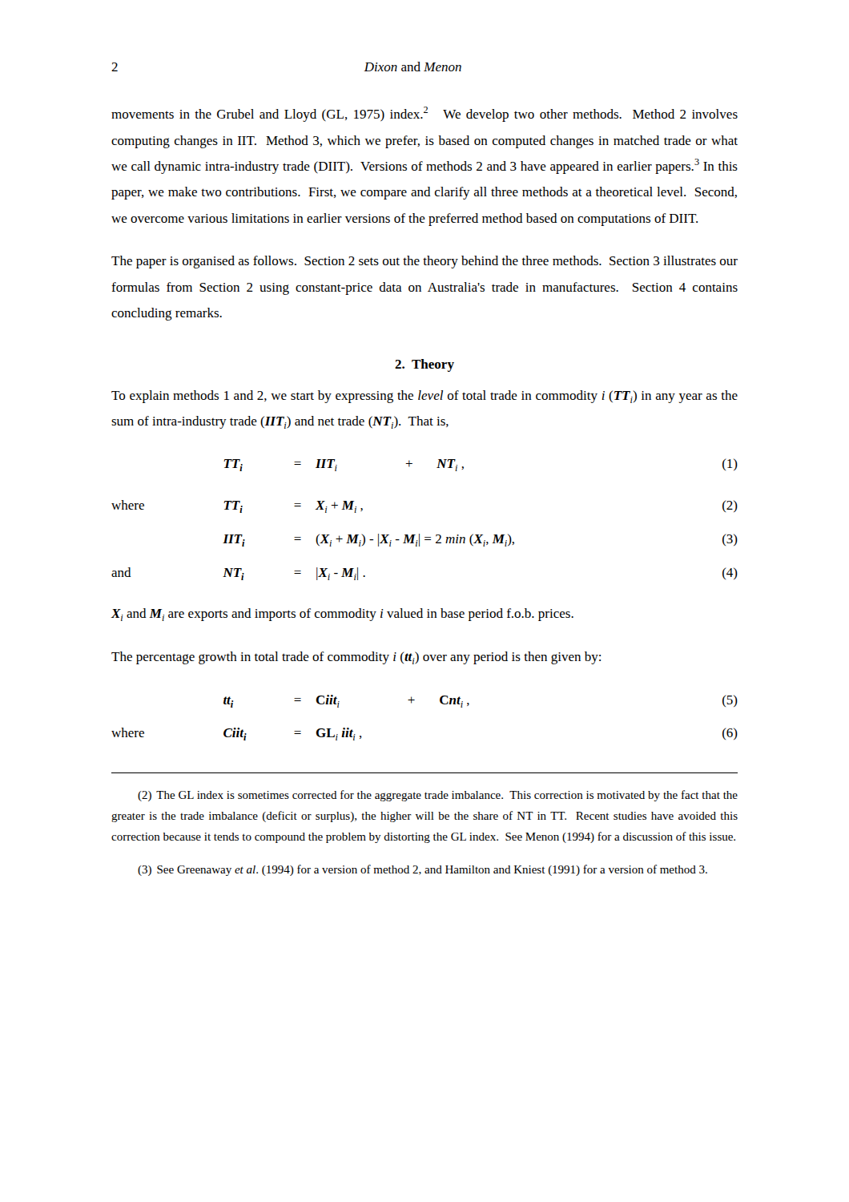2
Dixon and Menon
movements in the Grubel and Lloyd (GL, 1975) index.2 We develop two other methods. Method 2 involves computing changes in IIT. Method 3, which we prefer, is based on computed changes in matched trade or what we call dynamic intra-industry trade (DIIT). Versions of methods 2 and 3 have appeared in earlier papers.3 In this paper, we make two contributions. First, we compare and clarify all three methods at a theoretical level. Second, we overcome various limitations in earlier versions of the preferred method based on computations of DIIT.
The paper is organised as follows. Section 2 sets out the theory behind the three methods. Section 3 illustrates our formulas from Section 2 using constant-price data on Australia's trade in manufactures. Section 4 contains concluding remarks.
2. Theory
To explain methods 1 and 2, we start by expressing the level of total trade in commodity i (TT i) in any year as the sum of intra-industry trade (IIT i) and net trade (NT i). That is,
TTi
=
IIT i + NT i ,
(1)
where
TTi
=
Xi + Mi ,
(2)
IITi
=
(Xi + Mi) - |Xi - Mi| = 2 min (Xi, Mi),
(3)
and
NTi
=
|Xi - Mi| .
(4)
Xi and Mi are exports and imports of commodity i valued in base period f.o.b. prices.
The percentage growth in total trade of commodity i (tt i) over any period is then given by:
tti
=
Ciit i + Cnt i ,
(5)
where
Ciiti
=
GL i iit i ,
(6)
(2) The GL index is sometimes corrected for the aggregate trade imbalance. This correction is motivated by the fact that the greater is the trade imbalance (deficit or surplus), the higher will be the share of NT in TT. Recent studies have avoided this correction because it tends to compound the problem by distorting the GL index. See Menon (1994) for a discussion of this issue.
(3) See Greenaway et al. (1994) for a version of method 2, and Hamilton and Kniest (1991) for a version of method 3.